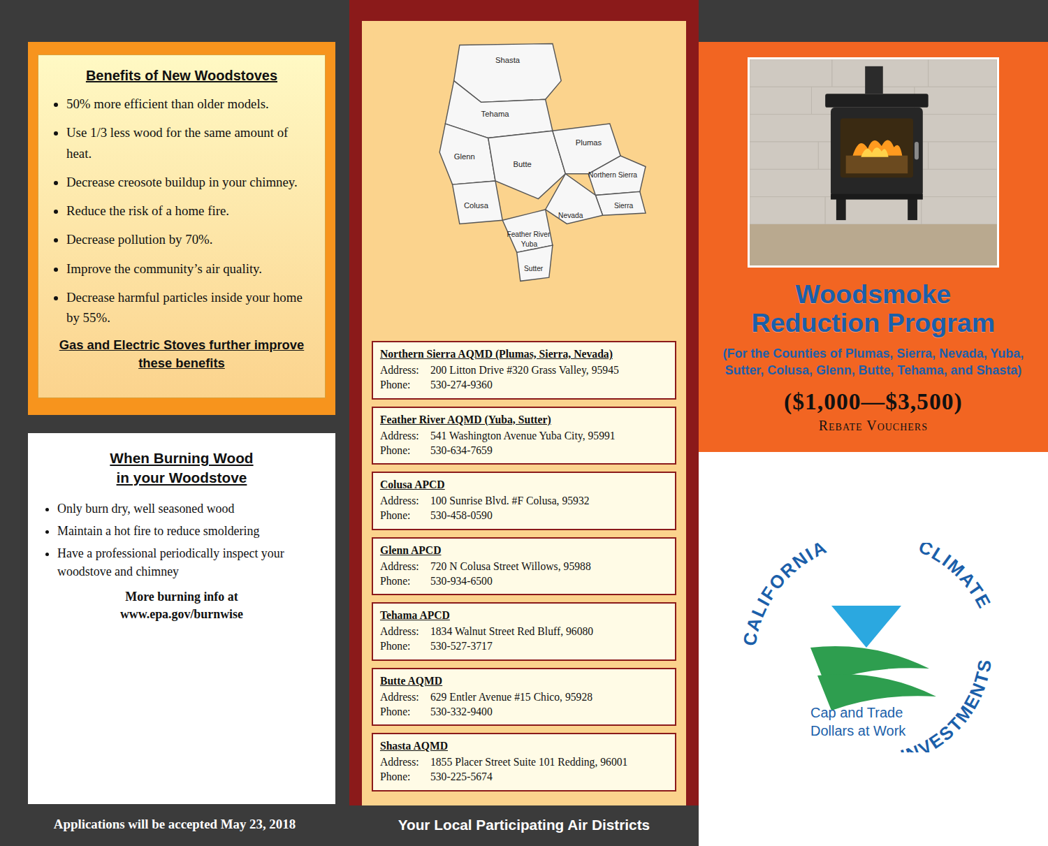Benefits of New Woodstoves
50% more efficient than older models.
Use 1/3 less wood for the same amount of heat.
Decrease creosote buildup in your chimney.
Reduce the risk of a home fire.
Decrease pollution by 70%.
Improve the community’s air quality.
Decrease harmful particles inside your home by 55%.
Gas and Electric Stoves further improve these benefits
When Burning Wood
in your Woodstove
Only burn dry, well seasoned wood
Maintain a hot fire to reduce smoldering
Have a professional periodically inspect your woodstove and chimney
More burning info at
www.epa.gov/burnwise
Applications will be accepted May 23, 2018
Shasta Tehama Glenn Butte Plumas Northern Sierra Sierra Nevada Colusa Feather River Yuba Sutter
Northern Sierra AQMD (Plumas, Sierra, Nevada) Address: 200 Litton Drive #320 Grass Valley, 95945 Phone: 530-274-9360
Feather River AQMD (Yuba, Sutter) Address: 541 Washington Avenue Yuba City, 95991 Phone: 530-634-7659
Colusa APCD Address: 100 Sunrise Blvd. #F Colusa, 95932 Phone: 530-458-0590
Glenn APCD Address: 720 N Colusa Street Willows, 95988 Phone: 530-934-6500
Tehama APCD Address: 1834 Walnut Street Red Bluff, 96080 Phone: 530-527-3717
Butte AQMD Address: 629 Entler Avenue #15 Chico, 95928 Phone: 530-332-9400
Shasta AQMD Address: 1855 Placer Street Suite 101 Redding, 96001 Phone: 530-225-5674
Your Local Participating Air Districts
Woodsmoke
Reduction Program
(For the Counties of Plumas, Sierra, Nevada, Yuba, Sutter, Colusa, Glenn, Butte, Tehama, and Shasta)
($1,000—$3,500)
Rebate Vouchers
CALIFORNIA CLIMATE INVESTMENTS Cap and Trade Dollars at Work